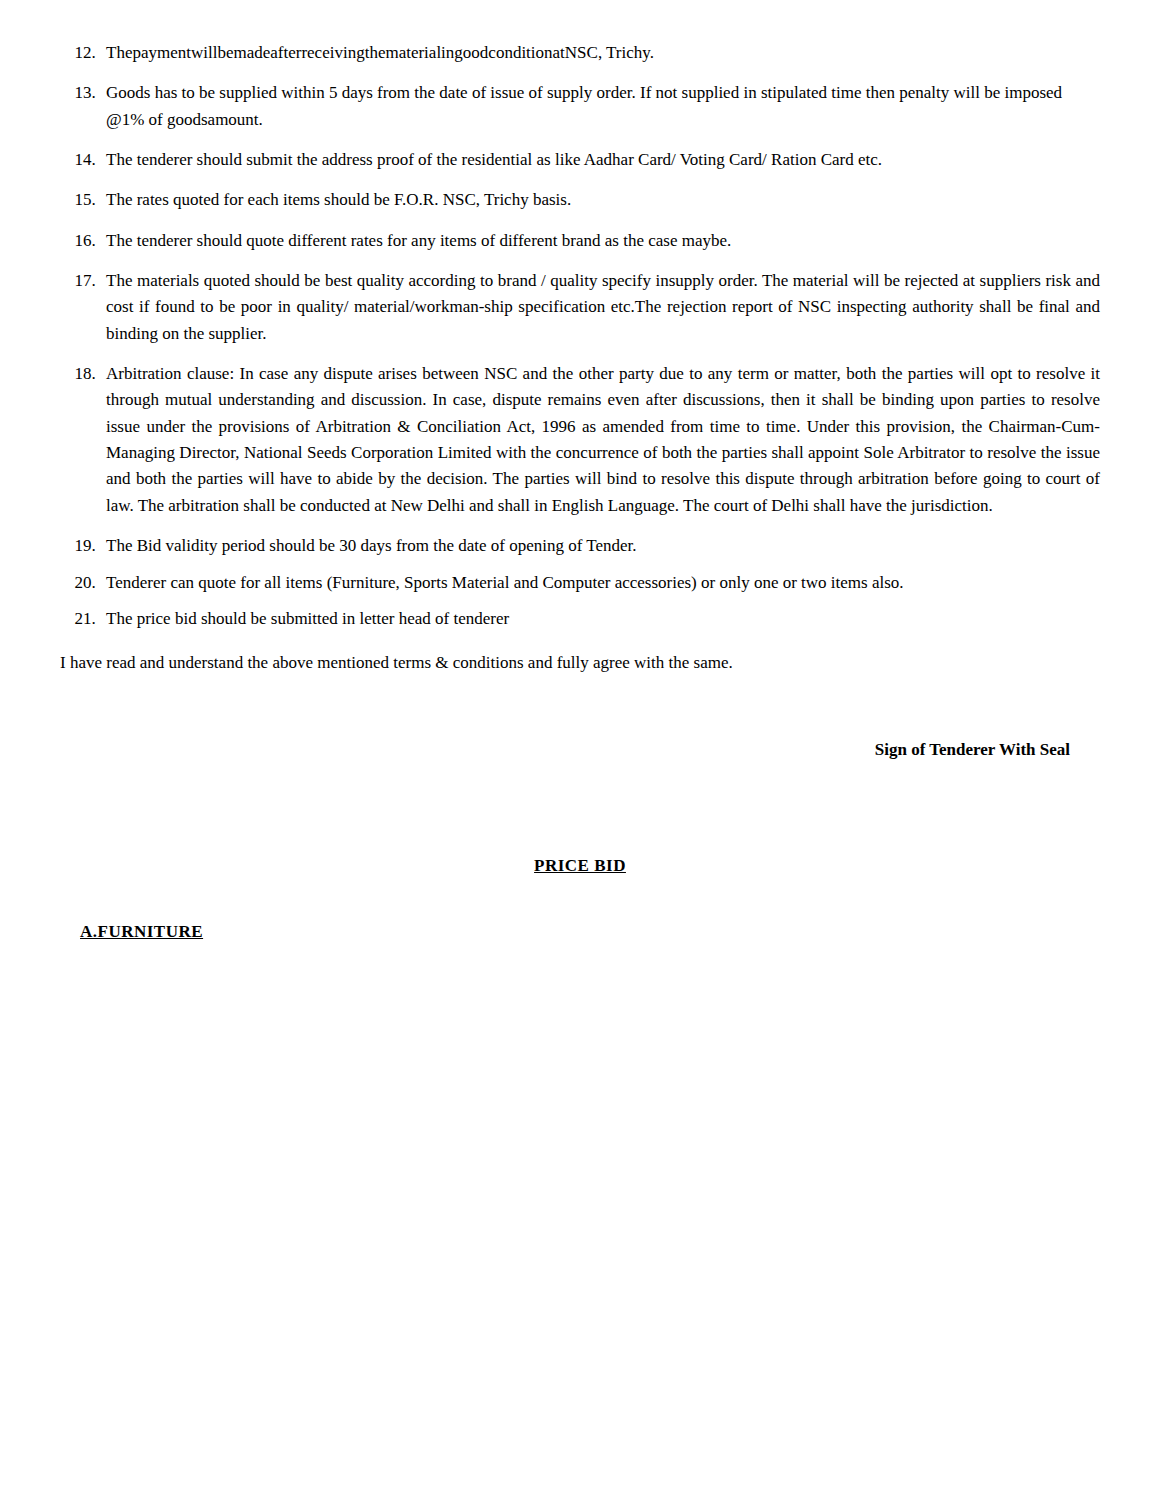ThepaymentwillbemadeafterreceivingthematerialingoodconditionatNSC, Trichy.
Goods has to be supplied within 5 days from the date of issue of supply order. If not supplied in stipulated time then penalty will be imposed @1% of goodsamount.
The tenderer should submit the address proof of the residential as like Aadhar Card/ Voting Card/ Ration Card etc.
The rates quoted for each items should be F.O.R. NSC, Trichy basis.
The tenderer should quote different rates for any items of different brand as the case maybe.
The materials quoted should be best quality according to brand / quality specify insupply order. The material will be rejected at suppliers risk and cost if found to be poor in quality/ material/workman-ship specification etc.The rejection report of NSC inspecting authority shall be final and binding on the supplier.
Arbitration clause: In case any dispute arises between NSC and the other party due to any term or matter, both the parties will opt to resolve it through mutual understanding and discussion. In case, dispute remains even after discussions, then it shall be binding upon parties to resolve issue under the provisions of Arbitration & Conciliation Act, 1996 as amended from time to time. Under this provision, the Chairman-Cum-Managing Director, National Seeds Corporation Limited with the concurrence of both the parties shall appoint Sole Arbitrator to resolve the issue and both the parties will have to abide by the decision. The parties will bind to resolve this dispute through arbitration before going to court of law. The arbitration shall be conducted at New Delhi and shall in English Language. The court of Delhi shall have the jurisdiction.
The Bid validity period should be 30 days from the date of opening of Tender.
Tenderer can quote for all items (Furniture, Sports Material and Computer accessories) or only one or two items also.
The price bid should be submitted in letter head of tenderer
I have read and understand the above mentioned terms & conditions and fully agree with the same.
Sign of Tenderer With Seal
PRICE BID
A.FURNITURE